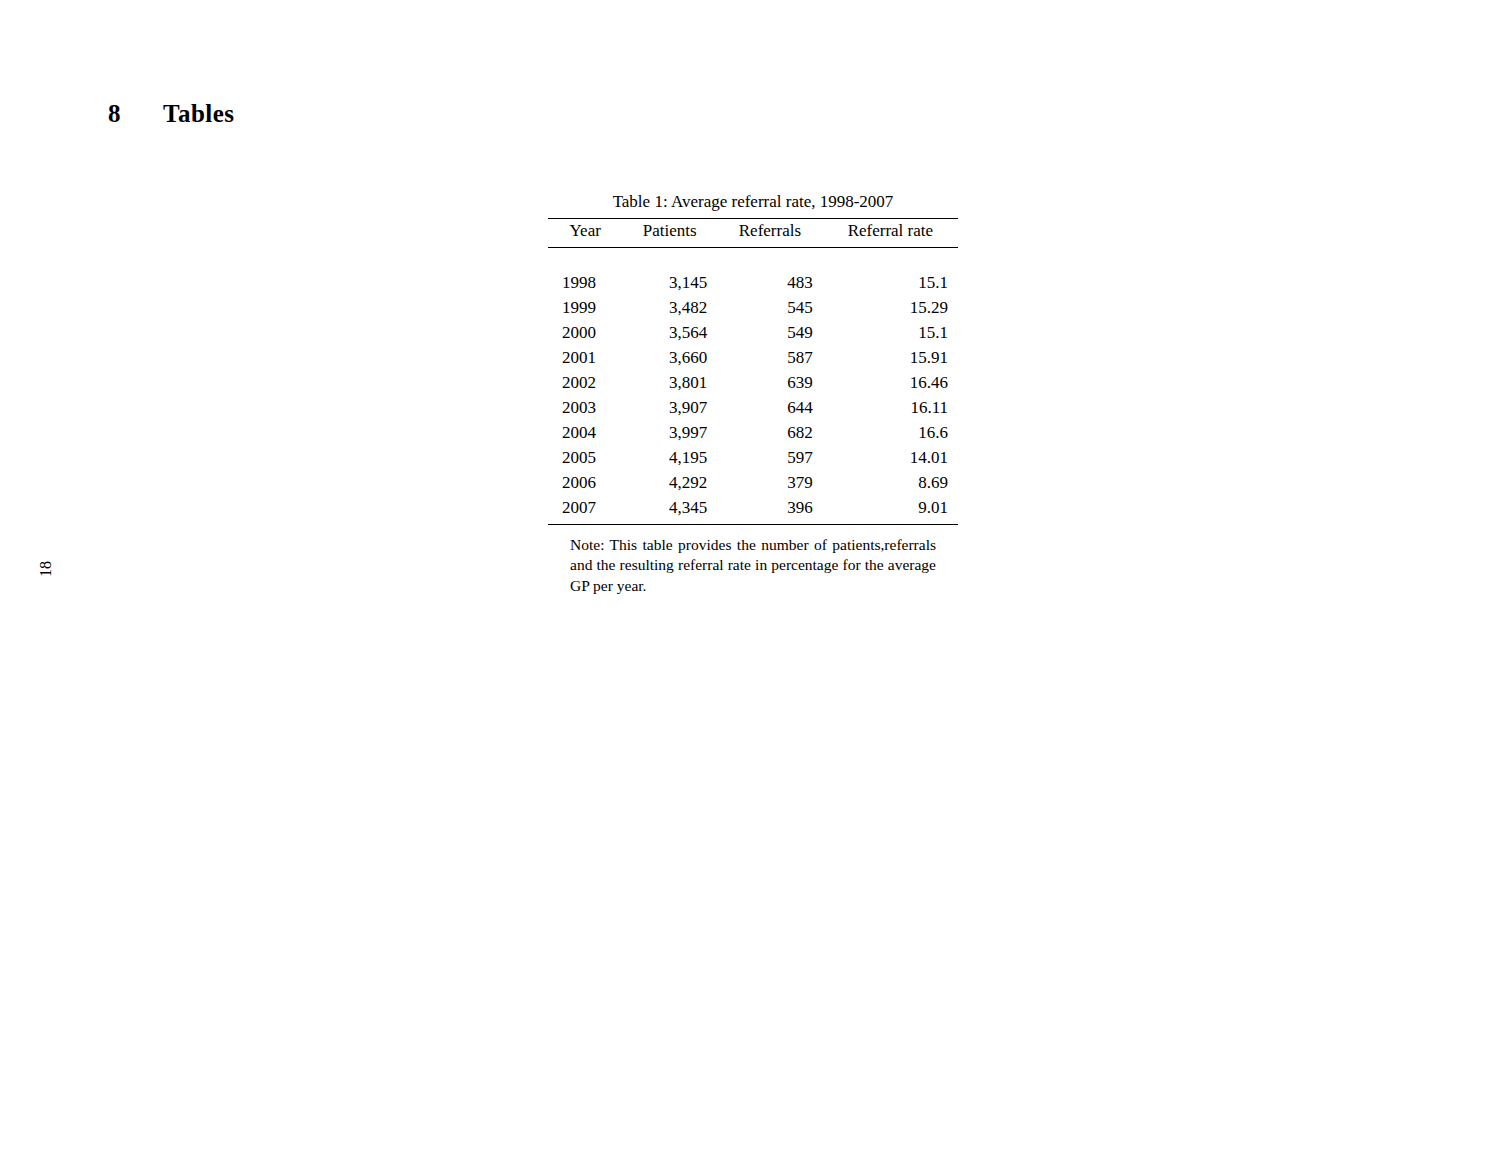8 Tables
18
Table 1: Average referral rate, 1998-2007
| Year | Patients | Referrals | Referral rate |
| --- | --- | --- | --- |
| 1998 | 3,145 | 483 | 15.1 |
| 1999 | 3,482 | 545 | 15.29 |
| 2000 | 3,564 | 549 | 15.1 |
| 2001 | 3,660 | 587 | 15.91 |
| 2002 | 3,801 | 639 | 16.46 |
| 2003 | 3,907 | 644 | 16.11 |
| 2004 | 3,997 | 682 | 16.6 |
| 2005 | 4,195 | 597 | 14.01 |
| 2006 | 4,292 | 379 | 8.69 |
| 2007 | 4,345 | 396 | 9.01 |
Note: This table provides the number of patients,referrals and the resulting referral rate in percentage for the average GP per year.